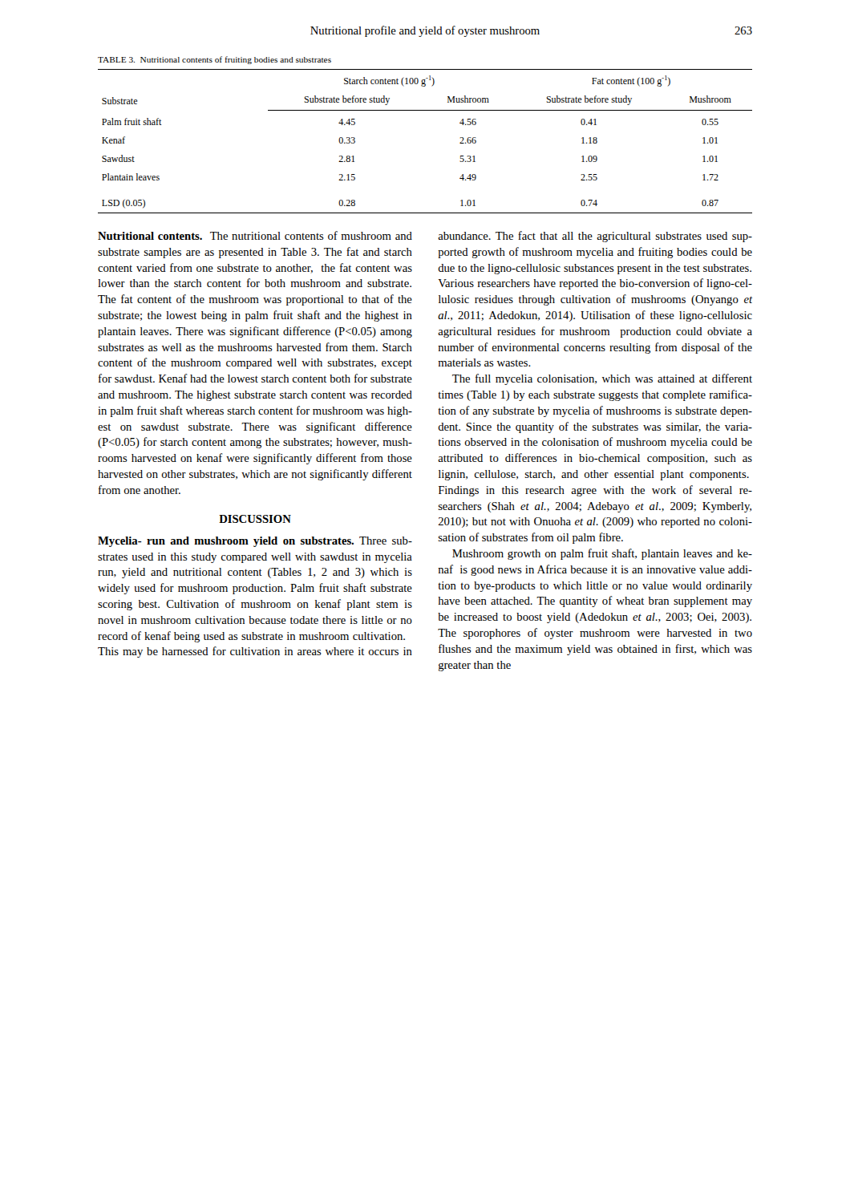Nutritional profile and yield of oyster mushroom 263
TABLE 3. Nutritional contents of fruiting bodies and substrates
| Substrate | Starch content (100 g -1 ) | Fat content (100 g -1 ) |
| --- | --- | --- |
| Substrate before study | Mushroom | Substrate before study | Mushroom |
| Palm fruit shaft | 4.45 | 4.56 | 0.41 | 0.55 |
| Kenaf | 0.33 | 2.66 | 1.18 | 1.01 |
| Sawdust | 2.81 | 5.31 | 1.09 | 1.01 |
| Plantain leaves | 2.15 | 4.49 | 2.55 | 1.72 |
| LSD (0.05) | 0.28 | 1.01 | 0.74 | 0.87 |
Nutritional contents. The nutritional contents of mushroom and substrate samples are as presented in Table 3. The fat and starch content varied from one substrate to another, the fat content was lower than the starch content for both mushroom and substrate. The fat content of the mushroom was proportional to that of the substrate; the lowest being in palm fruit shaft and the highest in plantain leaves. There was significant difference (P<0.05) among substrates as well as the mushrooms harvested from them. Starch content of the mushroom compared well with substrates, except for sawdust. Kenaf had the lowest starch content both for substrate and mushroom. The highest substrate starch content was recorded in palm fruit shaft whereas starch content for mushroom was highest on sawdust substrate. There was significant difference (P<0.05) for starch content among the substrates; however, mushrooms harvested on kenaf were significantly different from those harvested on other substrates, which are not significantly different from one another.
DISCUSSION
Mycelia- run and mushroom yield on substrates. Three substrates used in this study compared well with sawdust in mycelia run, yield and nutritional content (Tables 1, 2 and 3) which is widely used for mushroom production. Palm fruit shaft substrate scoring best. Cultivation of mushroom on kenaf plant stem is novel in mushroom cultivation because todate there is little or no record of kenaf being used as substrate in mushroom cultivation. This may be harnessed for cultivation in areas where it occurs in abundance. The fact that all the agricultural substrates used supported growth of mushroom mycelia and fruiting bodies could be due to the ligno-cellulosic substances present in the test substrates. Various researchers have reported the bio-conversion of ligno-cellulosic residues through cultivation of mushrooms (Onyango et al., 2011; Adedokun, 2014). Utilisation of these ligno-cellulosic agricultural residues for mushroom production could obviate a number of environmental concerns resulting from disposal of the materials as wastes.
The full mycelia colonisation, which was attained at different times (Table 1) by each substrate suggests that complete ramification of any substrate by mycelia of mushrooms is substrate dependent. Since the quantity of the substrates was similar, the variations observed in the colonisation of mushroom mycelia could be attributed to differences in bio-chemical composition, such as lignin, cellulose, starch, and other essential plant components. Findings in this research agree with the work of several researchers (Shah et al., 2004; Adebayo et al., 2009; Kymberly, 2010); but not with Onuoha et al. (2009) who reported no colonisation of substrates from oil palm fibre.
Mushroom growth on palm fruit shaft, plantain leaves and kenaf is good news in Africa because it is an innovative value addition to bye-products to which little or no value would ordinarily have been attached. The quantity of wheat bran supplement may be increased to boost yield (Adedokun et al., 2003; Oei, 2003). The sporophores of oyster mushroom were harvested in two flushes and the maximum yield was obtained in first, which was greater than the